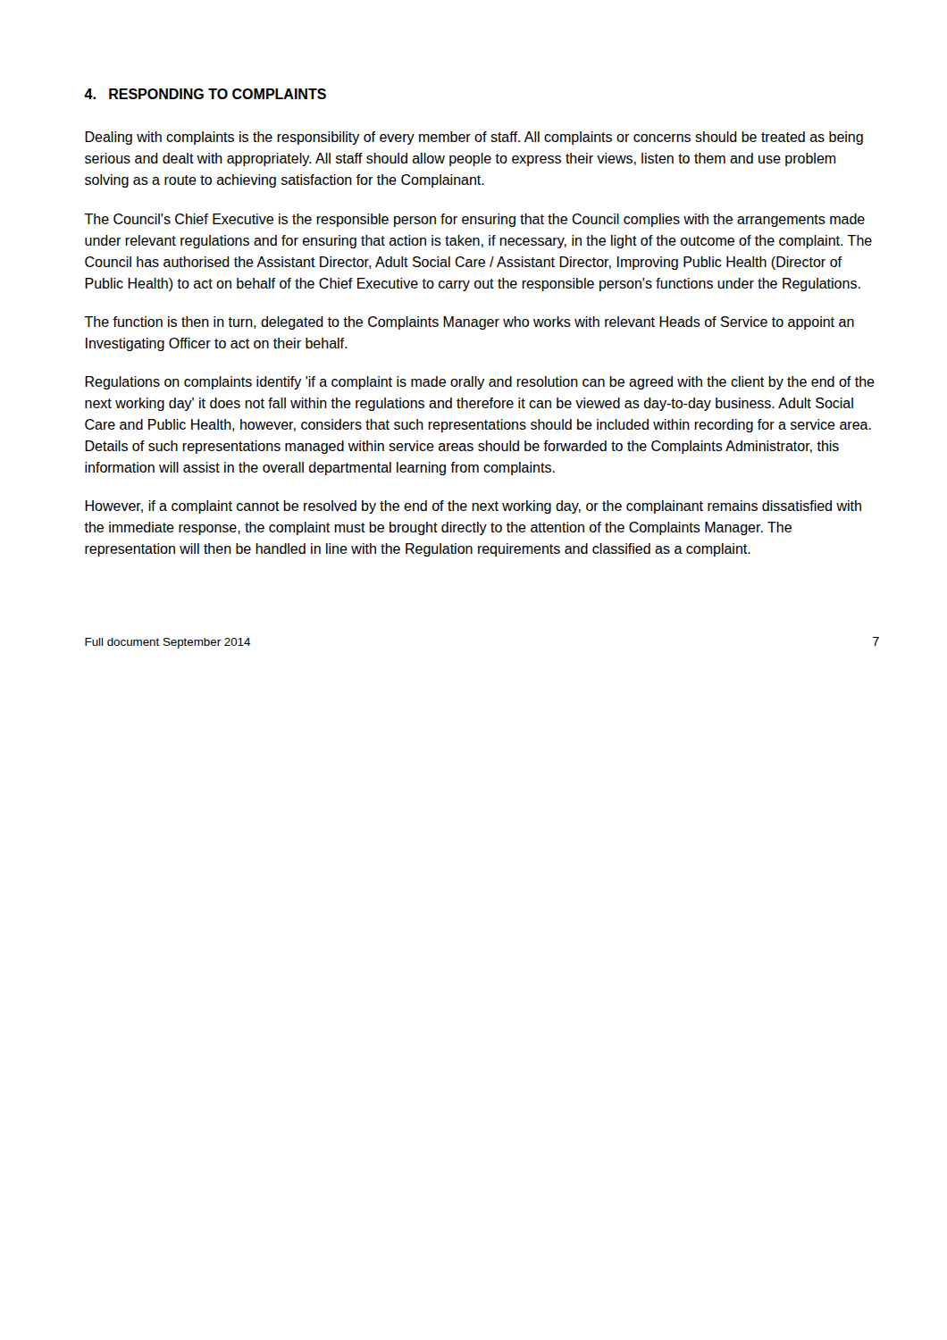4. RESPONDING TO COMPLAINTS
Dealing with complaints is the responsibility of every member of staff. All complaints or concerns should be treated as being serious and dealt with appropriately. All staff should allow people to express their views, listen to them and use problem solving as a route to achieving satisfaction for the Complainant.
The Council's Chief Executive is the responsible person for ensuring that the Council complies with the arrangements made under relevant regulations and for ensuring that action is taken, if necessary, in the light of the outcome of the complaint. The Council has authorised the Assistant Director, Adult Social Care / Assistant Director, Improving Public Health (Director of Public Health) to act on behalf of the Chief Executive to carry out the responsible person's functions under the Regulations.
The function is then in turn, delegated to the Complaints Manager who works with relevant Heads of Service to appoint an Investigating Officer to act on their behalf.
Regulations on complaints identify 'if a complaint is made orally and resolution can be agreed with the client by the end of the next working day' it does not fall within the regulations and therefore it can be viewed as day-to-day business. Adult Social Care and Public Health, however, considers that such representations should be included within recording for a service area. Details of such representations managed within service areas should be forwarded to the Complaints Administrator, this information will assist in the overall departmental learning from complaints.
However, if a complaint cannot be resolved by the end of the next working day, or the complainant remains dissatisfied with the immediate response, the complaint must be brought directly to the attention of the Complaints Manager. The representation will then be handled in line with the Regulation requirements and classified as a complaint.
Full document September 2014 7